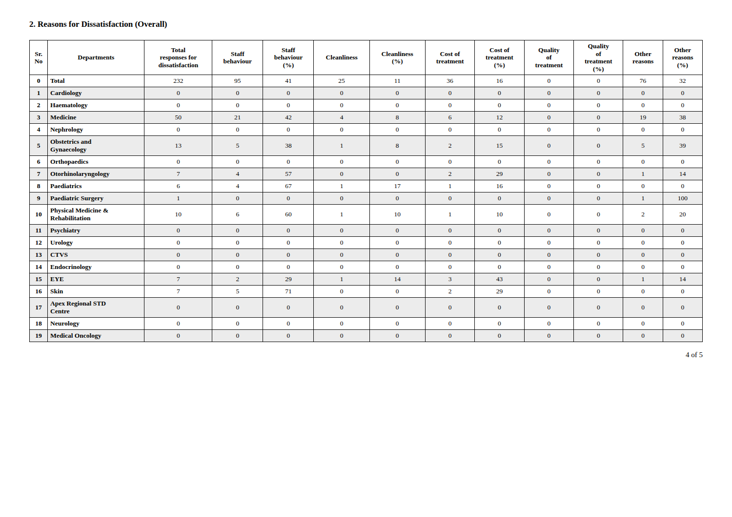2. Reasons for Dissatisfaction (Overall)
| Sr. No | Departments | Total responses for dissatisfaction | Staff behaviour | Staff behaviour (%) | Cleanliness | Cleanliness (%) | Cost of treatment | Cost of treatment (%) | Quality of treatment | Quality of treatment (%) | Other reasons | Other reasons (%) |
| --- | --- | --- | --- | --- | --- | --- | --- | --- | --- | --- | --- | --- |
| 0 | Total | 232 | 95 | 41 | 25 | 11 | 36 | 16 | 0 | 0 | 76 | 32 |
| 1 | Cardiology | 0 | 0 | 0 | 0 | 0 | 0 | 0 | 0 | 0 | 0 | 0 |
| 2 | Haematology | 0 | 0 | 0 | 0 | 0 | 0 | 0 | 0 | 0 | 0 | 0 |
| 3 | Medicine | 50 | 21 | 42 | 4 | 8 | 6 | 12 | 0 | 0 | 19 | 38 |
| 4 | Nephrology | 0 | 0 | 0 | 0 | 0 | 0 | 0 | 0 | 0 | 0 | 0 |
| 5 | Obstetrics and Gynaecology | 13 | 5 | 38 | 1 | 8 | 2 | 15 | 0 | 0 | 5 | 39 |
| 6 | Orthopaedics | 0 | 0 | 0 | 0 | 0 | 0 | 0 | 0 | 0 | 0 | 0 |
| 7 | Otorhinolaryngology | 7 | 4 | 57 | 0 | 0 | 2 | 29 | 0 | 0 | 1 | 14 |
| 8 | Paediatrics | 6 | 4 | 67 | 1 | 17 | 1 | 16 | 0 | 0 | 0 | 0 |
| 9 | Paediatric Surgery | 1 | 0 | 0 | 0 | 0 | 0 | 0 | 0 | 0 | 1 | 100 |
| 10 | Physical Medicine & Rehabilitation | 10 | 6 | 60 | 1 | 10 | 1 | 10 | 0 | 0 | 2 | 20 |
| 11 | Psychiatry | 0 | 0 | 0 | 0 | 0 | 0 | 0 | 0 | 0 | 0 | 0 |
| 12 | Urology | 0 | 0 | 0 | 0 | 0 | 0 | 0 | 0 | 0 | 0 | 0 |
| 13 | CTVS | 0 | 0 | 0 | 0 | 0 | 0 | 0 | 0 | 0 | 0 | 0 |
| 14 | Endocrinology | 0 | 0 | 0 | 0 | 0 | 0 | 0 | 0 | 0 | 0 | 0 |
| 15 | EYE | 7 | 2 | 29 | 1 | 14 | 3 | 43 | 0 | 0 | 1 | 14 |
| 16 | Skin | 7 | 5 | 71 | 0 | 0 | 2 | 29 | 0 | 0 | 0 | 0 |
| 17 | Apex Regional STD Centre | 0 | 0 | 0 | 0 | 0 | 0 | 0 | 0 | 0 | 0 | 0 |
| 18 | Neurology | 0 | 0 | 0 | 0 | 0 | 0 | 0 | 0 | 0 | 0 | 0 |
| 19 | Medical Oncology | 0 | 0 | 0 | 0 | 0 | 0 | 0 | 0 | 0 | 0 | 0 |
4 of 5